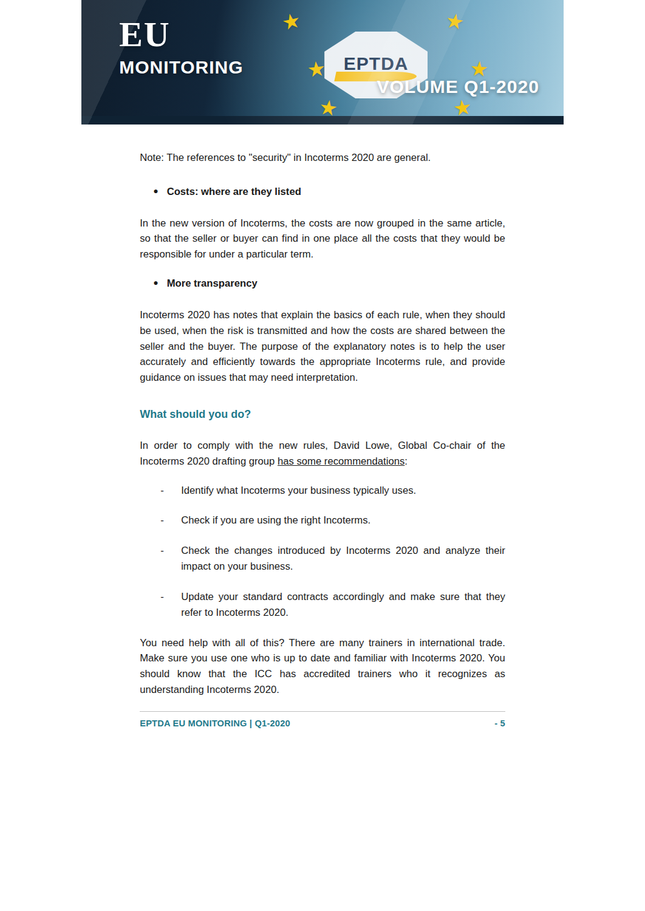EU
MONITORING
EPTDA
★ ★ ★ ★ ★ ★
VOLUME Q1-2020
Note: The references to "security" in Incoterms 2020 are general.
● Costs: where are they listed
In the new version of Incoterms, the costs are now grouped in the same article, so that the seller or buyer can find in one place all the costs that they would be responsible for under a particular term.
● More transparency
Incoterms 2020 has notes that explain the basics of each rule, when they should be used, when the risk is transmitted and how the costs are shared between the seller and the buyer. The purpose of the explanatory notes is to help the user accurately and efficiently towards the appropriate Incoterms rule, and provide guidance on issues that may need interpretation.
What should you do?
In order to comply with the new rules, David Lowe, Global Co-chair of the Incoterms 2020 drafting group has some recommendations:
Identify what Incoterms your business typically uses.
Check if you are using the right Incoterms.
Check the changes introduced by Incoterms 2020 and analyze their impact on your business.
Update your standard contracts accordingly and make sure that they refer to Incoterms 2020.
You need help with all of this? There are many trainers in international trade. Make sure you use one who is up to date and familiar with Incoterms 2020. You should know that the ICC has accredited trainers who it recognizes as understanding Incoterms 2020.
EPTDA EU MONITORING | Q1-2020 - 5